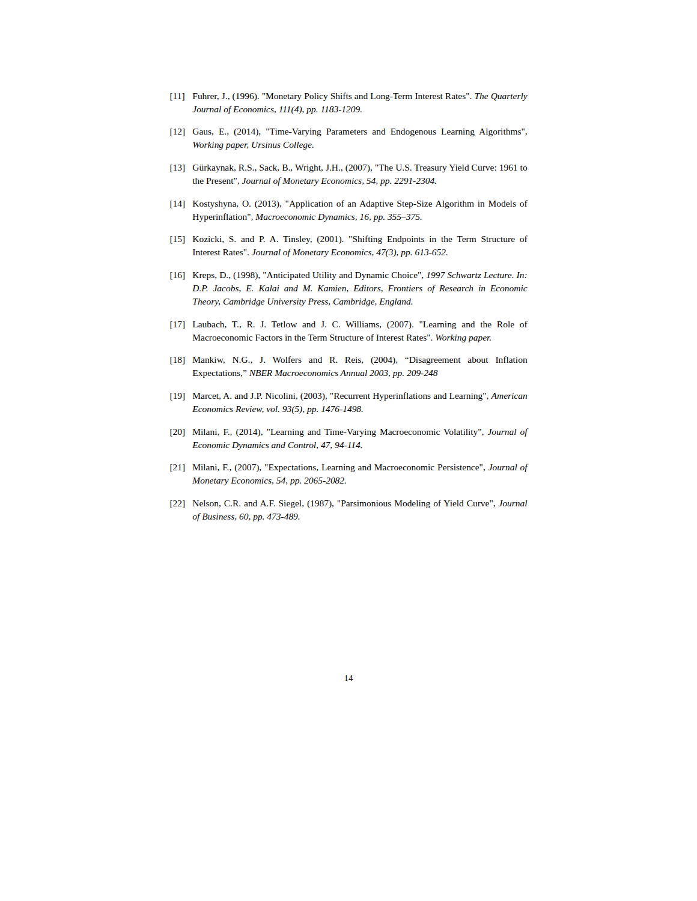[11] Fuhrer, J., (1996). "Monetary Policy Shifts and Long-Term Interest Rates". The Quarterly Journal of Economics, 111(4), pp. 1183-1209.
[12] Gaus, E., (2014), "Time-Varying Parameters and Endogenous Learning Algorithms", Working paper, Ursinus College.
[13] Gürkaynak, R.S., Sack, B., Wright, J.H., (2007), "The U.S. Treasury Yield Curve: 1961 to the Present", Journal of Monetary Economics, 54, pp. 2291-2304.
[14] Kostyshyna, O. (2013), "Application of an Adaptive Step-Size Algorithm in Models of Hyperinflation", Macroeconomic Dynamics, 16, pp. 355–375.
[15] Kozicki, S. and P. A. Tinsley, (2001). "Shifting Endpoints in the Term Structure of Interest Rates". Journal of Monetary Economics, 47(3), pp. 613-652.
[16] Kreps, D., (1998), "Anticipated Utility and Dynamic Choice", 1997 Schwartz Lecture. In: D.P. Jacobs, E. Kalai and M. Kamien, Editors, Frontiers of Research in Economic Theory, Cambridge University Press, Cambridge, England.
[17] Laubach, T., R. J. Tetlow and J. C. Williams, (2007). "Learning and the Role of Macroeconomic Factors in the Term Structure of Interest Rates". Working paper.
[18] Mankiw, N.G., J. Wolfers and R. Reis, (2004), “Disagreement about Inflation Expectations,” NBER Macroeconomics Annual 2003, pp. 209-248
[19] Marcet, A. and J.P. Nicolini, (2003), "Recurrent Hyperinflations and Learning", American Economics Review, vol. 93(5), pp. 1476-1498.
[20] Milani, F., (2014), "Learning and Time-Varying Macroeconomic Volatility", Journal of Economic Dynamics and Control, 47, 94-114.
[21] Milani, F., (2007), "Expectations, Learning and Macroeconomic Persistence", Journal of Monetary Economics, 54, pp. 2065-2082.
[22] Nelson, C.R. and A.F. Siegel, (1987), "Parsimonious Modeling of Yield Curve", Journal of Business, 60, pp. 473-489.
14